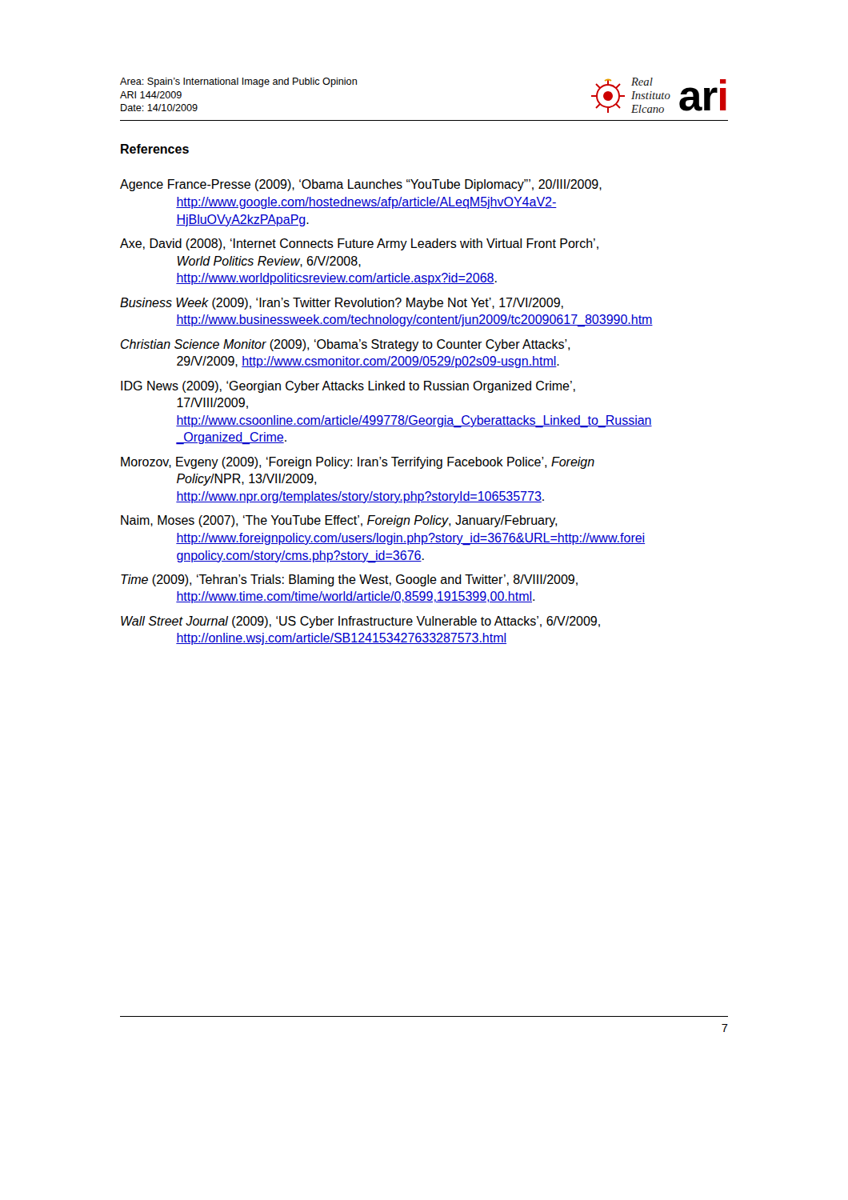Area: Spain’s International Image and Public Opinion
ARI 144/2009
Date: 14/10/2009
Real
Instituto
Elcano
ari
References
Agence France-Presse (2009), ‘Obama Launches “YouTube Diplomacy”’, 20/III/2009, http://www.google.com/hostednews/afp/article/ALeqM5jhvOY4aV2-
HjBluOVyA2kzPApaPg.
Axe, David (2008), ‘Internet Connects Future Army Leaders with Virtual Front Porch’, World Politics Review, 6/V/2008, http://www.worldpoliticsreview.com/article.aspx?id=2068.
Business Week (2009), ‘Iran’s Twitter Revolution? Maybe Not Yet’, 17/VI/2009, http://www.businessweek.com/technology/content/jun2009/tc20090617_803990.htm
Christian Science Monitor (2009), ‘Obama’s Strategy to Counter Cyber Attacks’, 29/V/2009, http://www.csmonitor.com/2009/0529/p02s09-usgn.html.
IDG News (2009), ‘Georgian Cyber Attacks Linked to Russian Organized Crime’, 17/VIII/2009, http://www.csoonline.com/article/499778/Georgia_Cyberattacks_Linked_to_Russian
_Organized_Crime.
Morozov, Evgeny (2009), ‘Foreign Policy: Iran’s Terrifying Facebook Police’, Foreign Policy/NPR, 13/VII/2009, http://www.npr.org/templates/story/story.php?storyId=106535773.
Naim, Moses (2007), ‘The YouTube Effect’, Foreign Policy, January/February, http://www.foreignpolicy.com/users/login.php?story_id=3676&URL=http://www.forei
gnpolicy.com/story/cms.php?story_id=3676.
Time (2009), ‘Tehran’s Trials: Blaming the West, Google and Twitter’, 8/VIII/2009, http://www.time.com/time/world/article/0,8599,1915399,00.html.
Wall Street Journal (2009), ‘US Cyber Infrastructure Vulnerable to Attacks’, 6/V/2009, http://online.wsj.com/article/SB124153427633287573.html
7